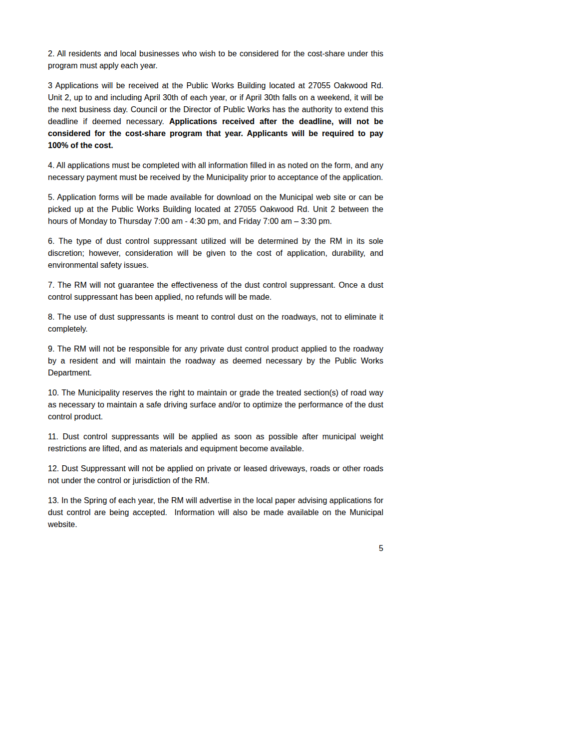2. All residents and local businesses who wish to be considered for the cost-share under this program must apply each year.
3 Applications will be received at the Public Works Building located at 27055 Oakwood Rd. Unit 2, up to and including April 30th of each year, or if April 30th falls on a weekend, it will be the next business day. Council or the Director of Public Works has the authority to extend this deadline if deemed necessary. Applications received after the deadline, will not be considered for the cost-share program that year. Applicants will be required to pay 100% of the cost.
4. All applications must be completed with all information filled in as noted on the form, and any necessary payment must be received by the Municipality prior to acceptance of the application.
5. Application forms will be made available for download on the Municipal web site or can be picked up at the Public Works Building located at 27055 Oakwood Rd. Unit 2 between the hours of Monday to Thursday 7:00 am - 4:30 pm, and Friday 7:00 am – 3:30 pm.
6. The type of dust control suppressant utilized will be determined by the RM in its sole discretion; however, consideration will be given to the cost of application, durability, and environmental safety issues.
7. The RM will not guarantee the effectiveness of the dust control suppressant. Once a dust control suppressant has been applied, no refunds will be made.
8. The use of dust suppressants is meant to control dust on the roadways, not to eliminate it completely.
9. The RM will not be responsible for any private dust control product applied to the roadway by a resident and will maintain the roadway as deemed necessary by the Public Works Department.
10. The Municipality reserves the right to maintain or grade the treated section(s) of road way as necessary to maintain a safe driving surface and/or to optimize the performance of the dust control product.
11. Dust control suppressants will be applied as soon as possible after municipal weight restrictions are lifted, and as materials and equipment become available.
12. Dust Suppressant will not be applied on private or leased driveways, roads or other roads not under the control or jurisdiction of the RM.
13. In the Spring of each year, the RM will advertise in the local paper advising applications for dust control are being accepted. Information will also be made available on the Municipal website.
5